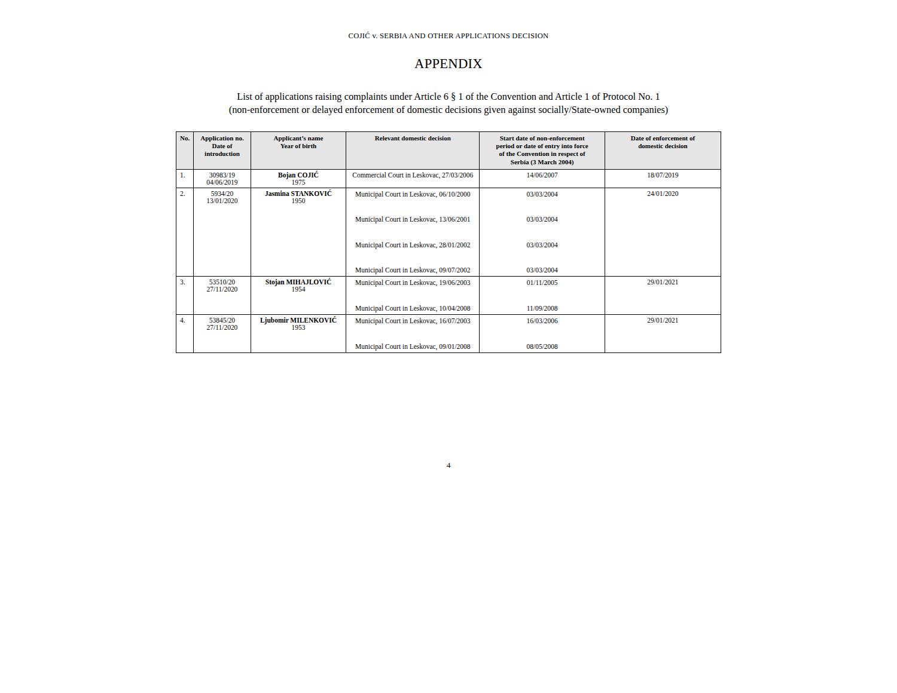COJIĆ v. SERBIA AND OTHER APPLICATIONS DECISION
APPENDIX
List of applications raising complaints under Article 6 § 1 of the Convention and Article 1 of Protocol No. 1
(non-enforcement or delayed enforcement of domestic decisions given against socially/State-owned companies)
| No. | Application no. Date of introduction | Applicant’s name Year of birth | Relevant domestic decision | Start date of non-enforcement period or date of entry into force of the Convention in respect of Serbia (3 March 2004) | Date of enforcement of domestic decision |
| --- | --- | --- | --- | --- | --- |
| 1. | 30983/19 04/06/2019 | Bojan COJIĆ 1975 | Commercial Court in Leskovac, 27/03/2006 | 14/06/2007 | 18/07/2019 |
| 2. | 5934/20 13/01/2020 | Jasmina STANKOVIĆ 1950 | Municipal Court in Leskovac, 06/10/2000 Municipal Court in Leskovac, 13/06/2001 Municipal Court in Leskovac, 28/01/2002 Municipal Court in Leskovac, 09/07/2002 | 03/03/2004 03/03/2004 03/03/2004 03/03/2004 | 24/01/2020 |
| 3. | 53510/20 27/11/2020 | Stojan MIHAJLOVIĆ 1954 | Municipal Court in Leskovac, 19/06/2003 Municipal Court in Leskovac, 10/04/2008 | 01/11/2005 11/09/2008 | 29/01/2021 |
| 4. | 53845/20 27/11/2020 | Ljubomir MILENKOVIĆ 1953 | Municipal Court in Leskovac, 16/07/2003 Municipal Court in Leskovac, 09/01/2008 | 16/03/2006 08/05/2008 | 29/01/2021 |
4